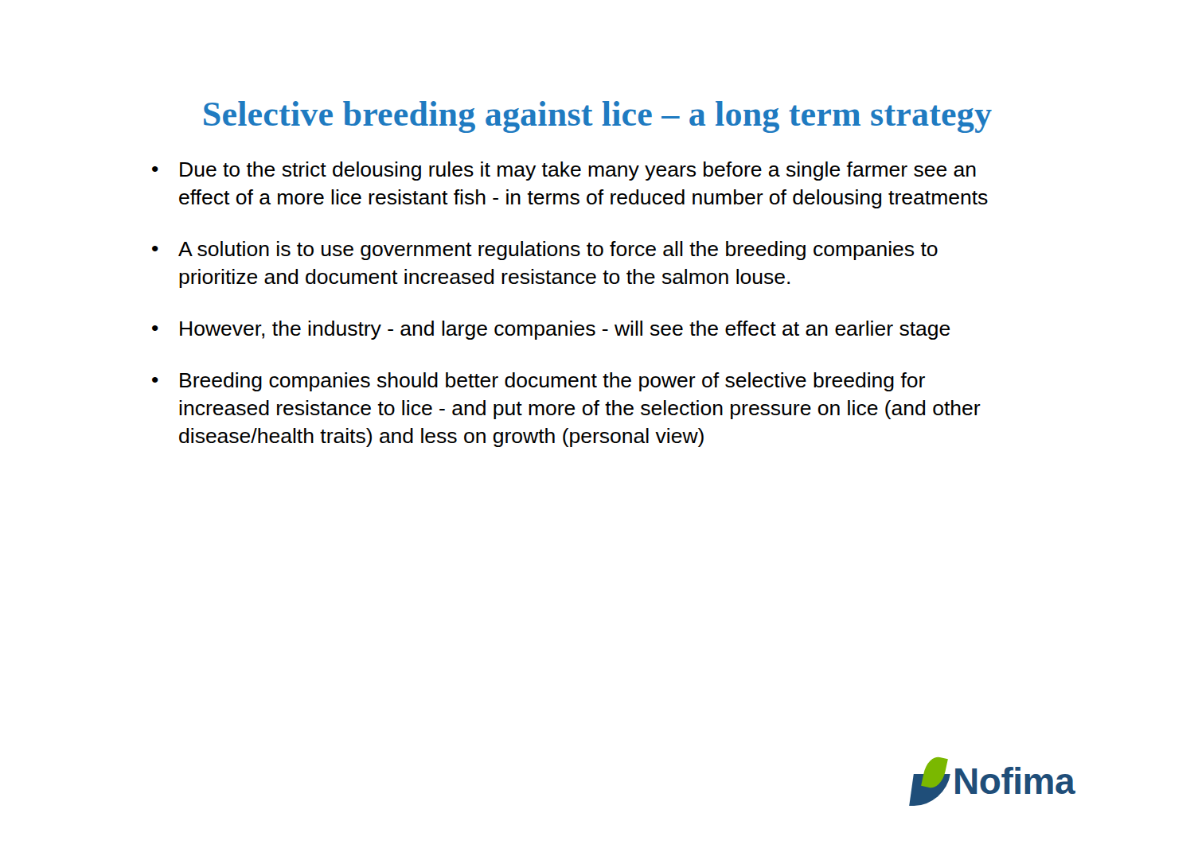Selective breeding against lice – a long term strategy
Due to the strict delousing rules it may take many years before a single farmer see an effect of a more lice resistant fish - in terms of reduced number of delousing treatments
A solution is to use government regulations to force all the breeding companies to prioritize and document increased resistance to the salmon louse.
However, the industry - and large companies - will see the effect at an earlier stage
Breeding companies should better document the power of selective breeding for increased resistance to lice - and put more of the selection pressure on lice (and other disease/health traits) and less on growth (personal view)
Nofima